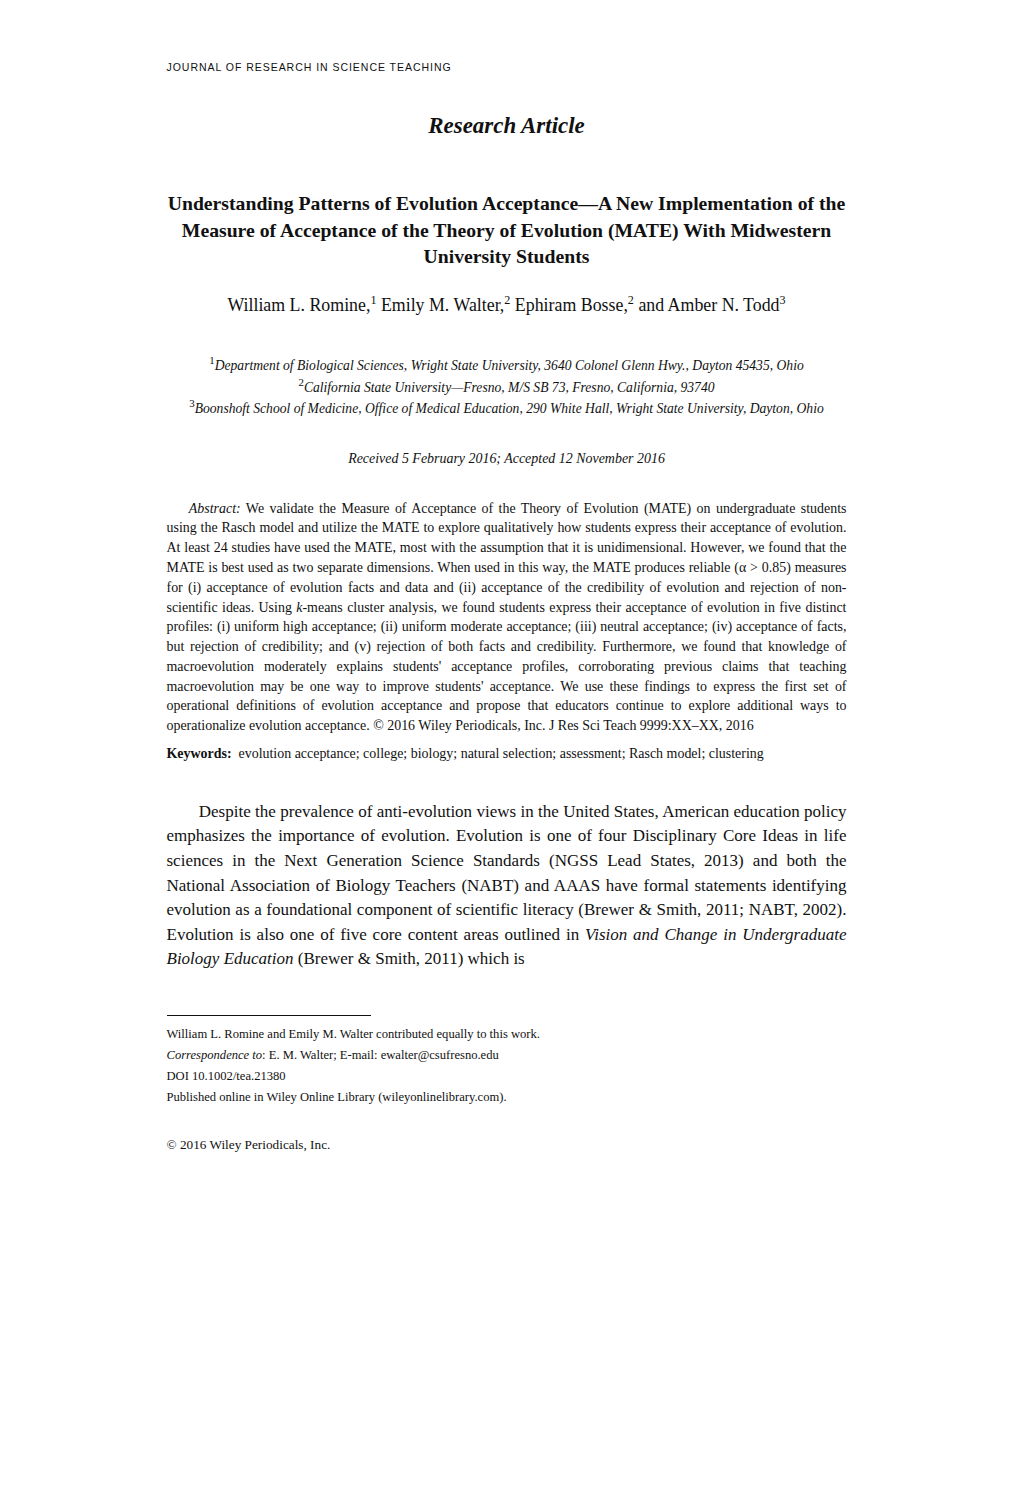Journal of Research in Science Teaching
Research Article
Understanding Patterns of Evolution Acceptance—A New Implementation of the Measure of Acceptance of the Theory of Evolution (MATE) With Midwestern University Students
William L. Romine,1 Emily M. Walter,2 Ephiram Bosse,2 and Amber N. Todd3
1Department of Biological Sciences, Wright State University, 3640 Colonel Glenn Hwy., Dayton 45435, Ohio
2California State University—Fresno, M/S SB 73, Fresno, California, 93740
3Boonshoft School of Medicine, Office of Medical Education, 290 White Hall, Wright State University, Dayton, Ohio
Received 5 February 2016; Accepted 12 November 2016
Abstract: We validate the Measure of Acceptance of the Theory of Evolution (MATE) on undergraduate students using the Rasch model and utilize the MATE to explore qualitatively how students express their acceptance of evolution. At least 24 studies have used the MATE, most with the assumption that it is unidimensional. However, we found that the MATE is best used as two separate dimensions. When used in this way, the MATE produces reliable (α > 0.85) measures for (i) acceptance of evolution facts and data and (ii) acceptance of the credibility of evolution and rejection of non-scientific ideas. Using k-means cluster analysis, we found students express their acceptance of evolution in five distinct profiles: (i) uniform high acceptance; (ii) uniform moderate acceptance; (iii) neutral acceptance; (iv) acceptance of facts, but rejection of credibility; and (v) rejection of both facts and credibility. Furthermore, we found that knowledge of macroevolution moderately explains students' acceptance profiles, corroborating previous claims that teaching macroevolution may be one way to improve students' acceptance. We use these findings to express the first set of operational definitions of evolution acceptance and propose that educators continue to explore additional ways to operationalize evolution acceptance. © 2016 Wiley Periodicals, Inc. J Res Sci Teach 9999:XX–XX, 2016
Keywords: evolution acceptance; college; biology; natural selection; assessment; Rasch model; clustering
Despite the prevalence of anti-evolution views in the United States, American education policy emphasizes the importance of evolution. Evolution is one of four Disciplinary Core Ideas in life sciences in the Next Generation Science Standards (NGSS Lead States, 2013) and both the National Association of Biology Teachers (NABT) and AAAS have formal statements identifying evolution as a foundational component of scientific literacy (Brewer & Smith, 2011; NABT, 2002). Evolution is also one of five core content areas outlined in Vision and Change in Undergraduate Biology Education (Brewer & Smith, 2011) which is
William L. Romine and Emily M. Walter contributed equally to this work.
Correspondence to: E. M. Walter; E-mail: ewalter@csufresno.edu
DOI 10.1002/tea.21380
Published online in Wiley Online Library (wileyonlinelibrary.com).
© 2016 Wiley Periodicals, Inc.